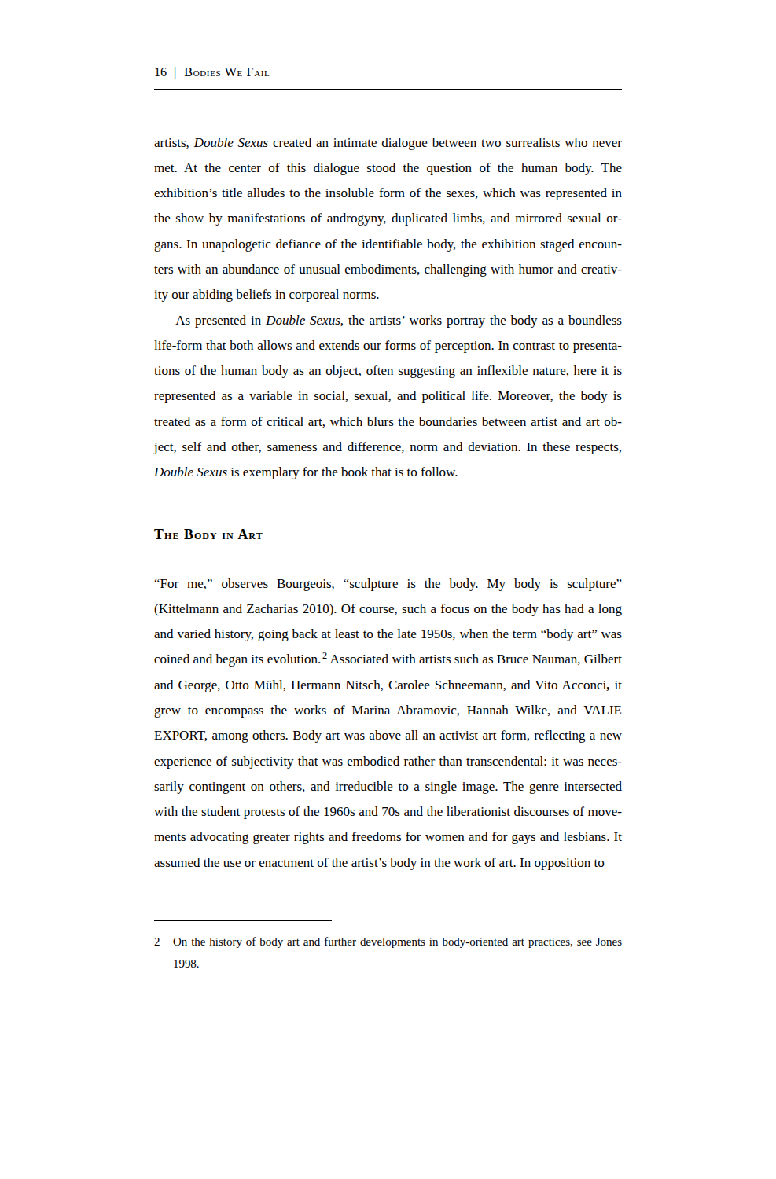16| Bodies We Fail
artists, Double Sexus created an intimate dialogue between two surrealists who never met. At the center of this dialogue stood the question of the human body. The exhibition’s title alludes to the insoluble form of the sexes, which was represented in the show by manifestations of androgyny, duplicated limbs, and mirrored sexual organs. In unapologetic defiance of the identifiable body, the exhibition staged encounters with an abundance of unusual embodiments, challenging with humor and creativity our abiding beliefs in corporeal norms.
As presented in Double Sexus, the artists’ works portray the body as a boundless life-form that both allows and extends our forms of perception. In contrast to presentations of the human body as an object, often suggesting an inflexible nature, here it is represented as a variable in social, sexual, and political life. Moreover, the body is treated as a form of critical art, which blurs the boundaries between artist and art object, self and other, sameness and difference, norm and deviation. In these respects, Double Sexus is exemplary for the book that is to follow.
The Body in Art
“For me,” observes Bourgeois, “sculpture is the body. My body is sculpture” (Kittelmann and Zacharias 2010). Of course, such a focus on the body has had a long and varied history, going back at least to the late 1950s, when the term “body art” was coined and began its evolution.2 Associated with artists such as Bruce Nauman, Gilbert and George, Otto Mühl, Hermann Nitsch, Carolee Schneemann, and Vito Acconci, it grew to encompass the works of Marina Abramovic, Hannah Wilke, and VALIE EXPORT, among others. Body art was above all an activist art form, reflecting a new experience of subjectivity that was embodied rather than transcendental: it was necessarily contingent on others, and irreducible to a single image. The genre intersected with the student protests of the 1960s and 70s and the liberationist discourses of movements advocating greater rights and freedoms for women and for gays and lesbians. It assumed the use or enactment of the artist’s body in the work of art. In opposition to
2 On the history of body art and further developments in body-oriented art practices, see Jones 1998.